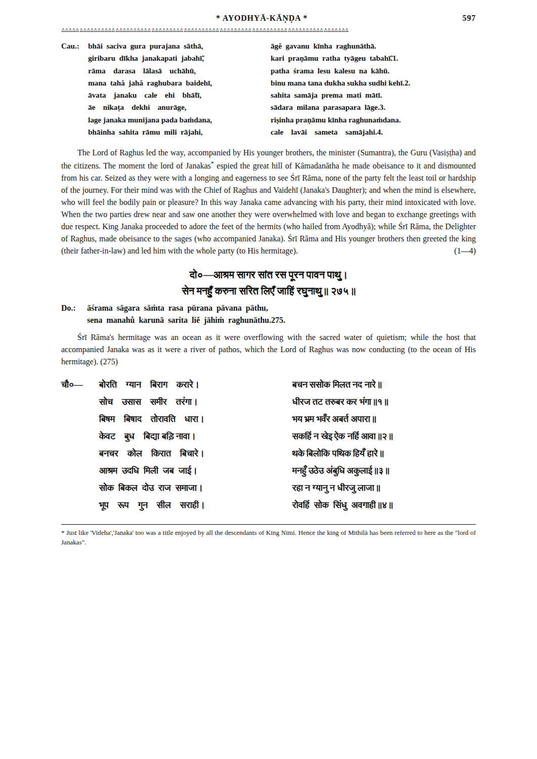597 * AYODHYĀ-KĀṆḌA *
ꕔꕔꕔꕔꕔꕔꕔꕔꕔꕔꕔꕔꕔꕔꕔꕔꕔꕔꕔꕔꕔꕔꕔꕔꕔꕔꕔꕔꕔꕔꕔꕔꕔꕔꕔꕔꕔꕔꕔꕔꕔꕔꕔꕔꕔꕔꕔꕔꕔꕔꕔꕔꕔꕔꕔꕔꕔꕔꕔꕔꕔꕔꕔꕔꕔꕔꕔꕔꕔꕔꕔꕔꕔꕔꕔꕔꕔꕔꕔꕔ
| Cau.: | bhāi saciva gura purajana sāthā, | āgĕ gavanu kīnha raghunāthā. |
| | giribaru dīkha janakapati jabahī̃, | kari praṇāmu ratha tyāgeu tabahī̃.1. |
| | rāma darasa lālasā uchāhū, | patha śrama lesu kalesu na kāhū. |
| | mana tahă jahă raghubara baidehī, | binu mana tana dukha sukha sudhi kehī.2. |
| | āvata janaku cale ehi bhā̃tī, | sahita samāja prema mati mātī. |
| | āe nikaṭa dekhi anurāge, | sādara milana parasapara lāge.3. |
| | lage janaka munijana pada baṁdana, | riṣinha praṇāmu kīnha raghunaṁdana. |
| | bhāinha sahita rāmu mili rājahi, | cale lavāi sameta samājahi.4. |
The Lord of Raghus led the way, accompanied by His younger brothers, the minister (Sumantra), the Guru (Vasiṣṭha) and the citizens. The moment the lord of Janakas* espied the great hill of Kāmadanātha he made obeisance to it and dismounted from his car. Seized as they were with a longing and eagerness to see Śrī Rāma, none of the party felt the least toil or hardship of the journey. For their mind was with the Chief of Raghus and Vaidehī (Janaka's Daughter); and when the mind is elsewhere, who will feel the bodily pain or pleasure? In this way Janaka came advancing with his party, their mind intoxicated with love. When the two parties drew near and saw one another they were overwhelmed with love and began to exchange greetings with due respect. King Janaka proceeded to adore the feet of the hermits (who hailed from Ayodhyā); while Śrī Rāma, the Delighter of Raghus, made obeisance to the sages (who accompanied Janaka). Śrī Rāma and His younger brothers then greeted the king (their father-in-law) and led him with the whole party (to His hermitage). (1—4)
दो०—आश्रम सागर सांत रस पूरन पावन पाथु।
सेन मनहुँ करुना सरित लिएँ जाहिं रघुनाथु॥ २७५॥
Do.: āśrama sāgara sāṁta rasa pūrana pāvana pāthu,
sena manahů karunā sarita liě jāhiṁ raghunāthu.275.
Śrī Rāma's hermitage was an ocean as it were overflowing with the sacred water of quietism; while the host that accompanied Janaka was as it were a river of pathos, which the Lord of Raghus was now conducting (to the ocean of His hermitage). (275)
| चौ०— | बोरति ग्यान बिराग करारे। | बचन ससोक मिलत नद नारे॥ |
| | सोच उसास समीर तरंगा। | धीरज तट तरुबर कर भंगा॥१॥ |
| | बिषम बिषाद तोरावति धारा। | भय भ्रम भवँर अबर्त अपारा॥ |
| | केवट बुध बिद्या बड़ि नावा। | सकहिं न खेइ ऐक नहिं आवा॥२॥ |
| | बनचर कोल किरात बिचारे। | थके बिलोकि पथिक हियँ हारे॥ |
| | आश्रम उदधि मिली जब जाई। | मनहुँ उठेउ अंबुधि अकुलाई॥३॥ |
| | सोक बिकल दोउ राज समाजा। | रहा न ग्यानु न धीरजु लाजा॥ |
| | भूप रूप गुन सील सराही। | रोवहिं सोक सिंधु अवगाही॥४॥ |
* Just like 'Videha','Janaka' too was a title enjoyed by all the descendants of King Nimi. Hence the king of Mithilā has been referred to here as the "lord of Janakas".